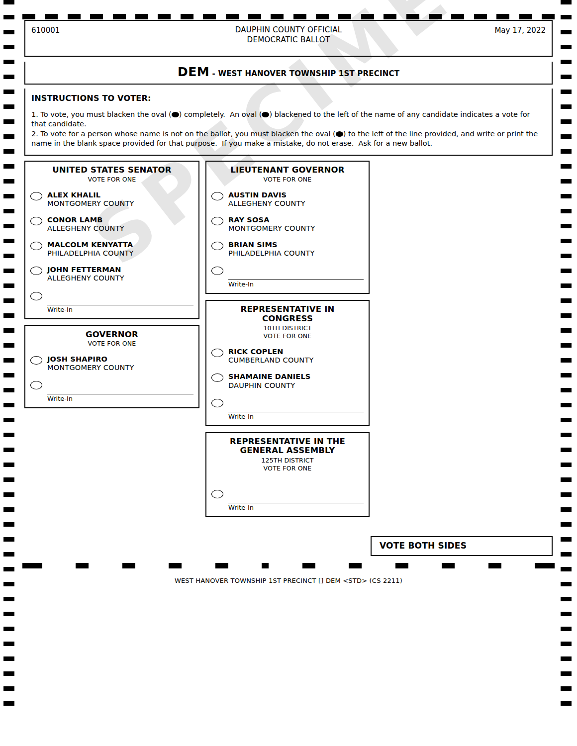SPECIMEN
610001
May 17, 2022
DAUPHIN COUNTY OFFICIAL
DEMOCRATIC BALLOT
DEM - WEST HANOVER TOWNSHIP 1ST PRECINCT
INSTRUCTIONS TO VOTER:
1. To vote, you must blacken the oval ( ) completely. An oval ( ) blackened to the left of the name of any candidate indicates a vote for that candidate.
2. To vote for a person whose name is not on the ballot, you must blacken the oval ( ) to the left of the line provided, and write or print the name in the blank space provided for that purpose. If you make a mistake, do not erase. Ask for a new ballot.
UNITED STATES SENATOR
VOTE FOR ONE
ALEX KHALIL
MONTGOMERY COUNTY
CONOR LAMB
ALLEGHENY COUNTY
MALCOLM KENYATTA
PHILADELPHIA COUNTY
JOHN FETTERMAN
ALLEGHENY COUNTY
Write-In
GOVERNOR
VOTE FOR ONE
JOSH SHAPIRO
MONTGOMERY COUNTY
Write-In
LIEUTENANT GOVERNOR
VOTE FOR ONE
AUSTIN DAVIS
ALLEGHENY COUNTY
RAY SOSA
MONTGOMERY COUNTY
BRIAN SIMS
PHILADELPHIA COUNTY
Write-In
REPRESENTATIVE IN
CONGRESS
10TH DISTRICT
VOTE FOR ONE
RICK COPLEN
CUMBERLAND COUNTY
SHAMAINE DANIELS
DAUPHIN COUNTY
Write-In
REPRESENTATIVE IN THE
GENERAL ASSEMBLY
125TH DISTRICT
VOTE FOR ONE
Write-In
VOTE BOTH SIDES
WEST HANOVER TOWNSHIP 1ST PRECINCT [] DEM <STD> (CS 2211)